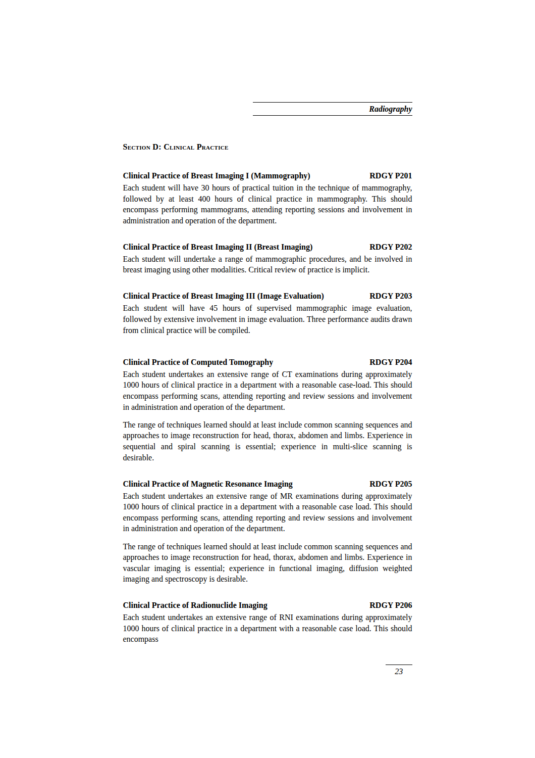Radiography
Section D: Clinical Practice
Clinical Practice of Breast Imaging I (Mammography) RDGY P201
Each student will have 30 hours of practical tuition in the technique of mammography, followed by at least 400 hours of clinical practice in mammography. This should encompass performing mammograms, attending reporting sessions and involvement in administration and operation of the department.
Clinical Practice of Breast Imaging II (Breast Imaging) RDGY P202
Each student will undertake a range of mammographic procedures, and be involved in breast imaging using other modalities. Critical review of practice is implicit.
Clinical Practice of Breast Imaging III (Image Evaluation) RDGY P203
Each student will have 45 hours of supervised mammographic image evaluation, followed by extensive involvement in image evaluation. Three performance audits drawn from clinical practice will be compiled.
Clinical Practice of Computed Tomography RDGY P204
Each student undertakes an extensive range of CT examinations during approximately 1000 hours of clinical practice in a department with a reasonable case-load. This should encompass performing scans, attending reporting and review sessions and involvement in administration and operation of the department.
The range of techniques learned should at least include common scanning sequences and approaches to image reconstruction for head, thorax, abdomen and limbs. Experience in sequential and spiral scanning is essential; experience in multi-slice scanning is desirable.
Clinical Practice of Magnetic Resonance Imaging RDGY P205
Each student undertakes an extensive range of MR examinations during approximately 1000 hours of clinical practice in a department with a reasonable case load. This should encompass performing scans, attending reporting and review sessions and involvement in administration and operation of the department.
The range of techniques learned should at least include common scanning sequences and approaches to image reconstruction for head, thorax, abdomen and limbs. Experience in vascular imaging is essential; experience in functional imaging, diffusion weighted imaging and spectroscopy is desirable.
Clinical Practice of Radionuclide Imaging RDGY P206
Each student undertakes an extensive range of RNI examinations during approximately 1000 hours of clinical practice in a department with a reasonable case load. This should encompass
23